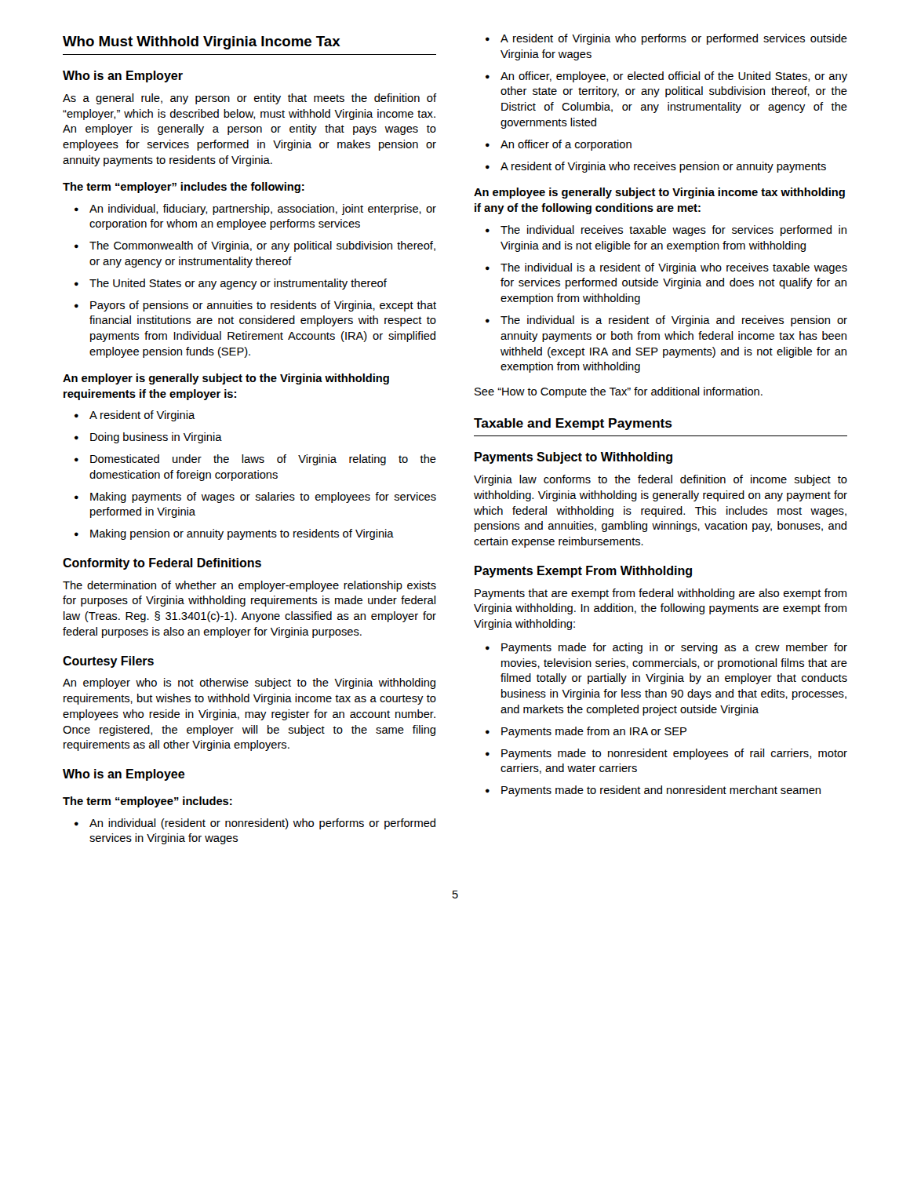Who Must Withhold Virginia Income Tax
Who is an Employer
As a general rule, any person or entity that meets the definition of “employer,” which is described below, must withhold Virginia income tax. An employer is generally a person or entity that pays wages to employees for services performed in Virginia or makes pension or annuity payments to residents of Virginia.
The term “employer” includes the following:
An individual, fiduciary, partnership, association, joint enterprise, or corporation for whom an employee performs services
The Commonwealth of Virginia, or any political subdivision thereof, or any agency or instrumentality thereof
The United States or any agency or instrumentality thereof
Payors of pensions or annuities to residents of Virginia, except that financial institutions are not considered employers with respect to payments from Individual Retirement Accounts (IRA) or simplified employee pension funds (SEP).
An employer is generally subject to the Virginia withholding requirements if the employer is:
A resident of Virginia
Doing business in Virginia
Domesticated under the laws of Virginia relating to the domestication of foreign corporations
Making payments of wages or salaries to employees for services performed in Virginia
Making pension or annuity payments to residents of Virginia
Conformity to Federal Definitions
The determination of whether an employer-employee relationship exists for purposes of Virginia withholding requirements is made under federal law (Treas. Reg. § 31.3401(c)-1). Anyone classified as an employer for federal purposes is also an employer for Virginia purposes.
Courtesy Filers
An employer who is not otherwise subject to the Virginia withholding requirements, but wishes to withhold Virginia income tax as a courtesy to employees who reside in Virginia, may register for an account number. Once registered, the employer will be subject to the same filing requirements as all other Virginia employers.
Who is an Employee
The term “employee” includes:
An individual (resident or nonresident) who performs or performed services in Virginia for wages
A resident of Virginia who performs or performed services outside Virginia for wages
An officer, employee, or elected official of the United States, or any other state or territory, or any political subdivision thereof, or the District of Columbia, or any instrumentality or agency of the governments listed
An officer of a corporation
A resident of Virginia who receives pension or annuity payments
An employee is generally subject to Virginia income tax withholding if any of the following conditions are met:
The individual receives taxable wages for services performed in Virginia and is not eligible for an exemption from withholding
The individual is a resident of Virginia who receives taxable wages for services performed outside Virginia and does not qualify for an exemption from withholding
The individual is a resident of Virginia and receives pension or annuity payments or both from which federal income tax has been withheld (except IRA and SEP payments) and is not eligible for an exemption from withholding
See “How to Compute the Tax” for additional information.
Taxable and Exempt Payments
Payments Subject to Withholding
Virginia law conforms to the federal definition of income subject to withholding. Virginia withholding is generally required on any payment for which federal withholding is required. This includes most wages, pensions and annuities, gambling winnings, vacation pay, bonuses, and certain expense reimbursements.
Payments Exempt From Withholding
Payments that are exempt from federal withholding are also exempt from Virginia withholding. In addition, the following payments are exempt from Virginia withholding:
Payments made for acting in or serving as a crew member for movies, television series, commercials, or promotional films that are filmed totally or partially in Virginia by an employer that conducts business in Virginia for less than 90 days and that edits, processes, and markets the completed project outside Virginia
Payments made from an IRA or SEP
Payments made to nonresident employees of rail carriers, motor carriers, and water carriers
Payments made to resident and nonresident merchant seamen
5